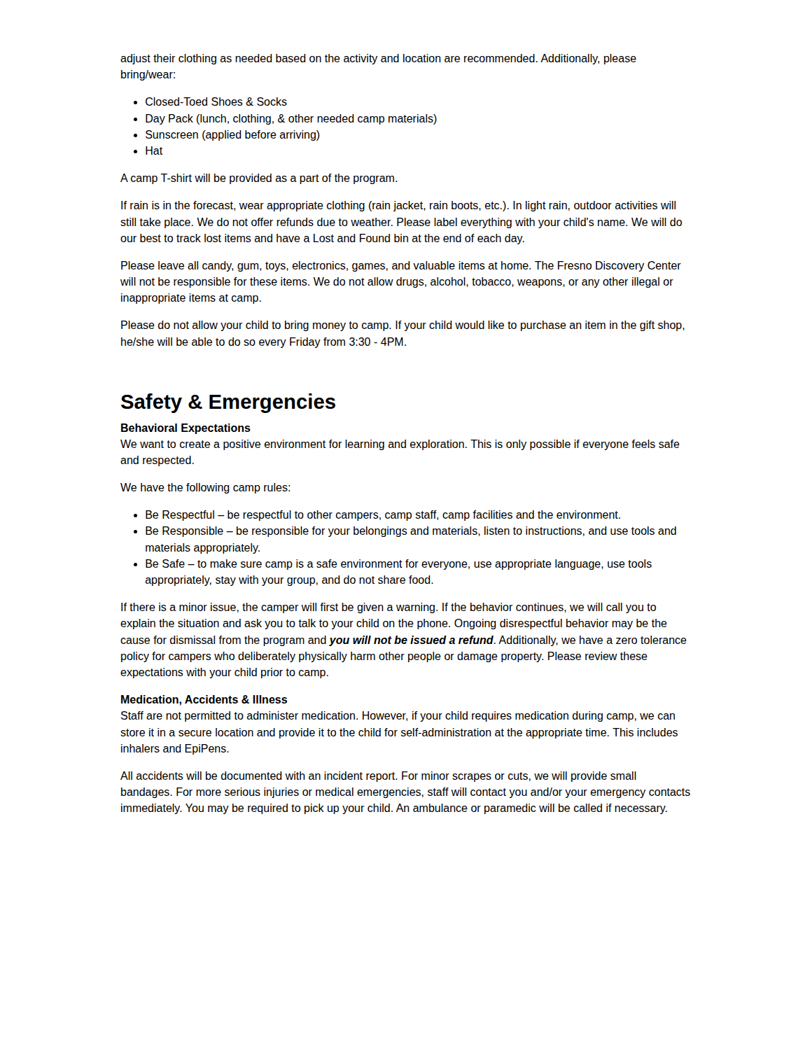adjust their clothing as needed based on the activity and location are recommended. Additionally, please bring/wear:
Closed-Toed Shoes & Socks
Day Pack (lunch, clothing, & other needed camp materials)
Sunscreen (applied before arriving)
Hat
A camp T-shirt will be provided as a part of the program.
If rain is in the forecast, wear appropriate clothing (rain jacket, rain boots, etc.). In light rain, outdoor activities will still take place. We do not offer refunds due to weather. Please label everything with your child's name. We will do our best to track lost items and have a Lost and Found bin at the end of each day.
Please leave all candy, gum, toys, electronics, games, and valuable items at home. The Fresno Discovery Center will not be responsible for these items. We do not allow drugs, alcohol, tobacco, weapons, or any other illegal or inappropriate items at camp.
Please do not allow your child to bring money to camp. If your child would like to purchase an item in the gift shop, he/she will be able to do so every Friday from 3:30 - 4PM.
Safety & Emergencies
Behavioral Expectations
We want to create a positive environment for learning and exploration. This is only possible if everyone feels safe and respected.
We have the following camp rules:
Be Respectful – be respectful to other campers, camp staff, camp facilities and the environment.
Be Responsible – be responsible for your belongings and materials, listen to instructions, and use tools and materials appropriately.
Be Safe – to make sure camp is a safe environment for everyone, use appropriate language, use tools appropriately, stay with your group, and do not share food.
If there is a minor issue, the camper will first be given a warning. If the behavior continues, we will call you to explain the situation and ask you to talk to your child on the phone. Ongoing disrespectful behavior may be the cause for dismissal from the program and you will not be issued a refund. Additionally, we have a zero tolerance policy for campers who deliberately physically harm other people or damage property. Please review these expectations with your child prior to camp.
Medication, Accidents & Illness
Staff are not permitted to administer medication. However, if your child requires medication during camp, we can store it in a secure location and provide it to the child for self-administration at the appropriate time. This includes inhalers and EpiPens.
All accidents will be documented with an incident report. For minor scrapes or cuts, we will provide small bandages. For more serious injuries or medical emergencies, staff will contact you and/or your emergency contacts immediately. You may be required to pick up your child. An ambulance or paramedic will be called if necessary.